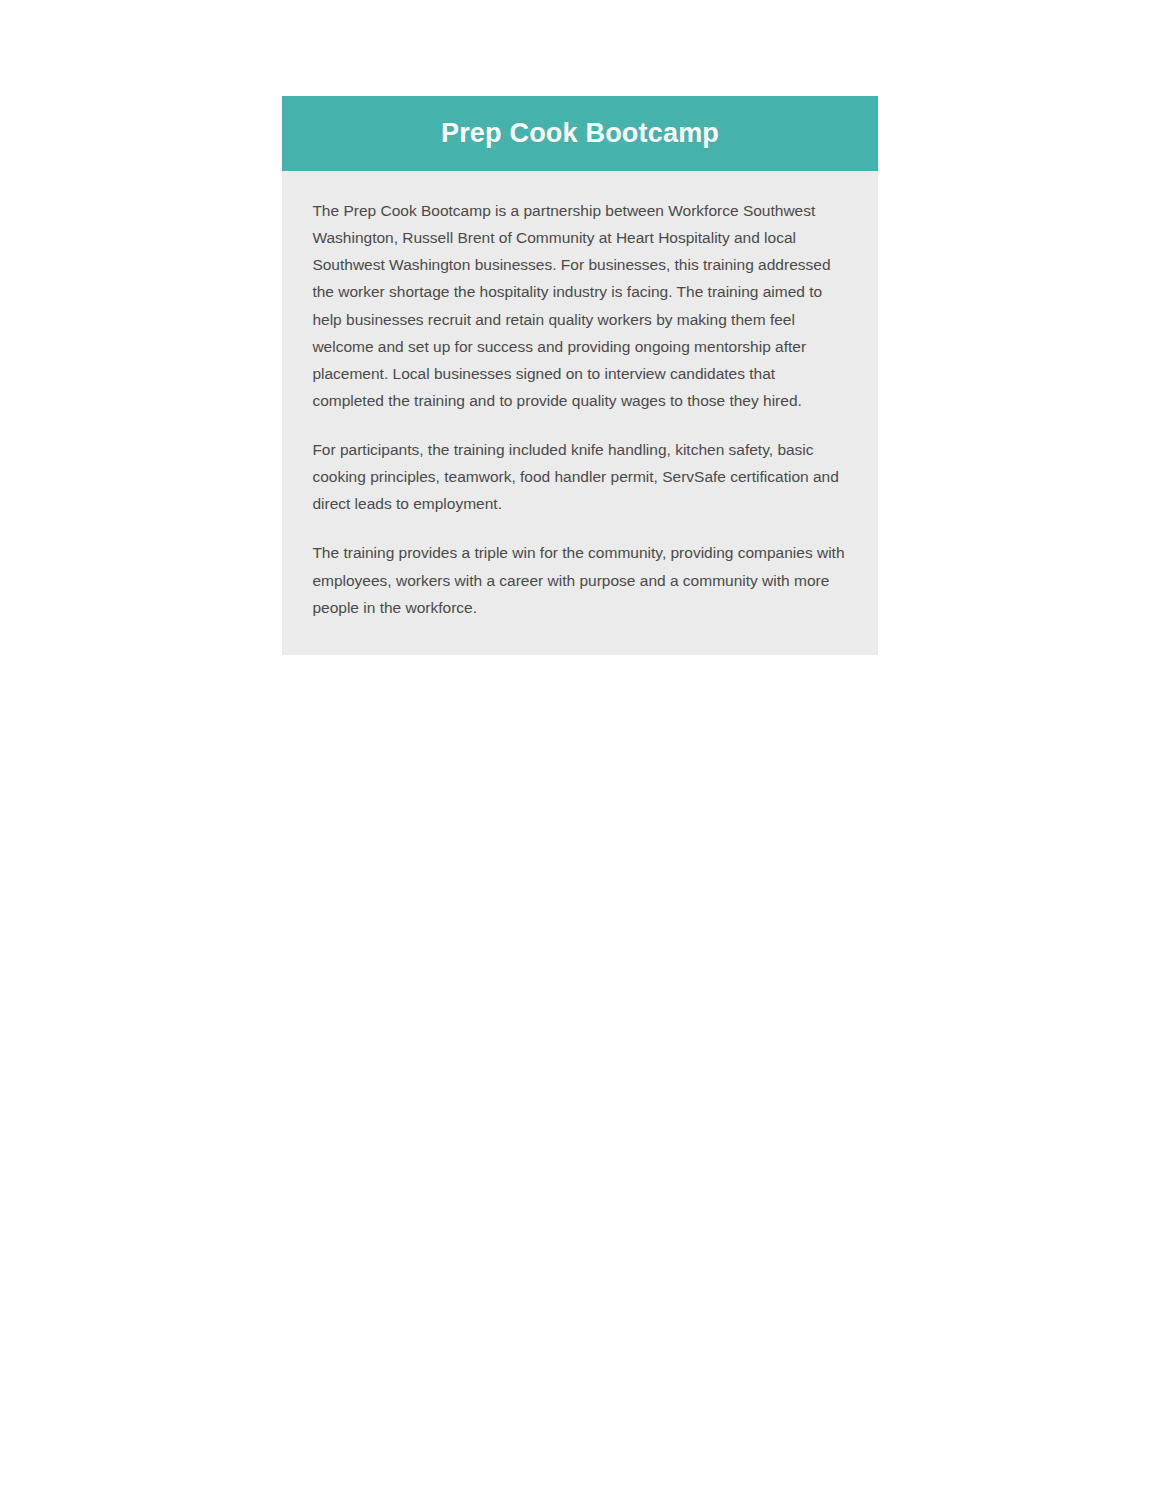Prep Cook Bootcamp
The Prep Cook Bootcamp is a partnership between Workforce Southwest Washington, Russell Brent of Community at Heart Hospitality and local Southwest Washington businesses. For businesses, this training addressed the worker shortage the hospitality industry is facing. The training aimed to help businesses recruit and retain quality workers by making them feel welcome and set up for success and providing ongoing mentorship after placement. Local businesses signed on to interview candidates that completed the training and to provide quality wages to those they hired.
For participants, the training included knife handling, kitchen safety, basic cooking principles, teamwork, food handler permit, ServSafe certification and direct leads to employment.
The training provides a triple win for the community, providing companies with employees, workers with a career with purpose and a community with more people in the workforce.